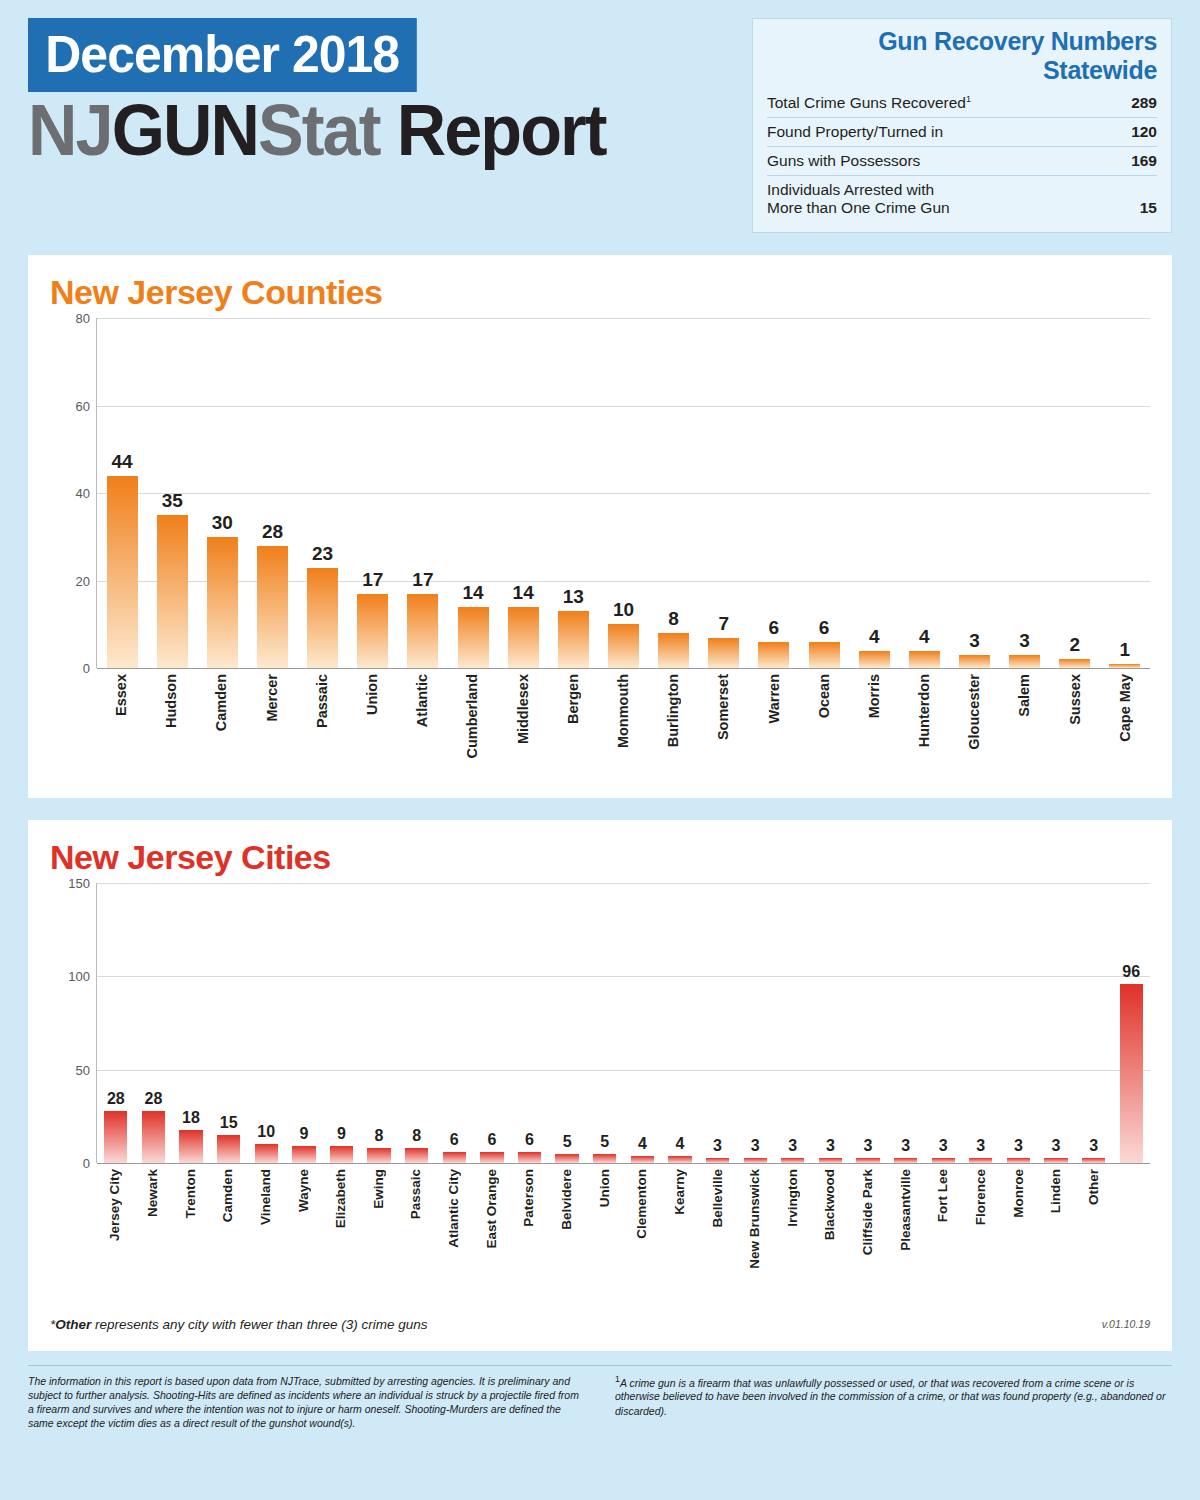December 2018
NJ GUN Stat Report
Gun Recovery Numbers Statewide
| Total Crime Guns Recovered 1 | 289 |
| Found Property/Turned in | 120 |
| Guns with Possessors | 169 |
| Individuals Arrested with More than One Crime Gun | 15 |
New Jersey Counties
80 60 40 20 0
44
35
30
28
23
17
17
14
14
13
10
8
7
6
6
4
4
3
3
2
1
Essex
Hudson
Camden
Mercer
Passaic
Union
Atlantic
Cumberland
Middlesex
Bergen
Monmouth
Burlington
Somerset
Warren
Ocean
Morris
Hunterdon
Gloucester
Salem
Sussex
Cape May
New Jersey Cities
150 100 50 0
28
28
18
15
10
9
9
8
8
6
6
6
5
5
4
4
3
3
3
3
3
3
3
3
3
3
3
96
Jersey City
Newark
Trenton
Camden
Vineland
Wayne
Elizabeth
Ewing
Passaic
Atlantic City
East Orange
Paterson
Belvidere
Union
Clementon
Kearny
Belleville
New Brunswick
Irvington
Blackwood
Cliffside Park
Pleasantville
Fort Lee
Florence
Monroe
Linden
Other
*Other represents any city with fewer than three (3) crime guns
v.01.10.19
The information in this report is based upon data from NJTrace, submitted by arresting agencies. It is preliminary and subject to further analysis. Shooting-Hits are defined as incidents where an individual is struck by a projectile fired from a firearm and survives and where the intention was not to injure or harm oneself. Shooting-Murders are defined the same except the victim dies as a direct result of the gunshot wound(s).
1A crime gun is a firearm that was unlawfully possessed or used, or that was recovered from a crime scene or is otherwise believed to have been involved in the commission of a crime, or that was found property (e.g., abandoned or discarded).